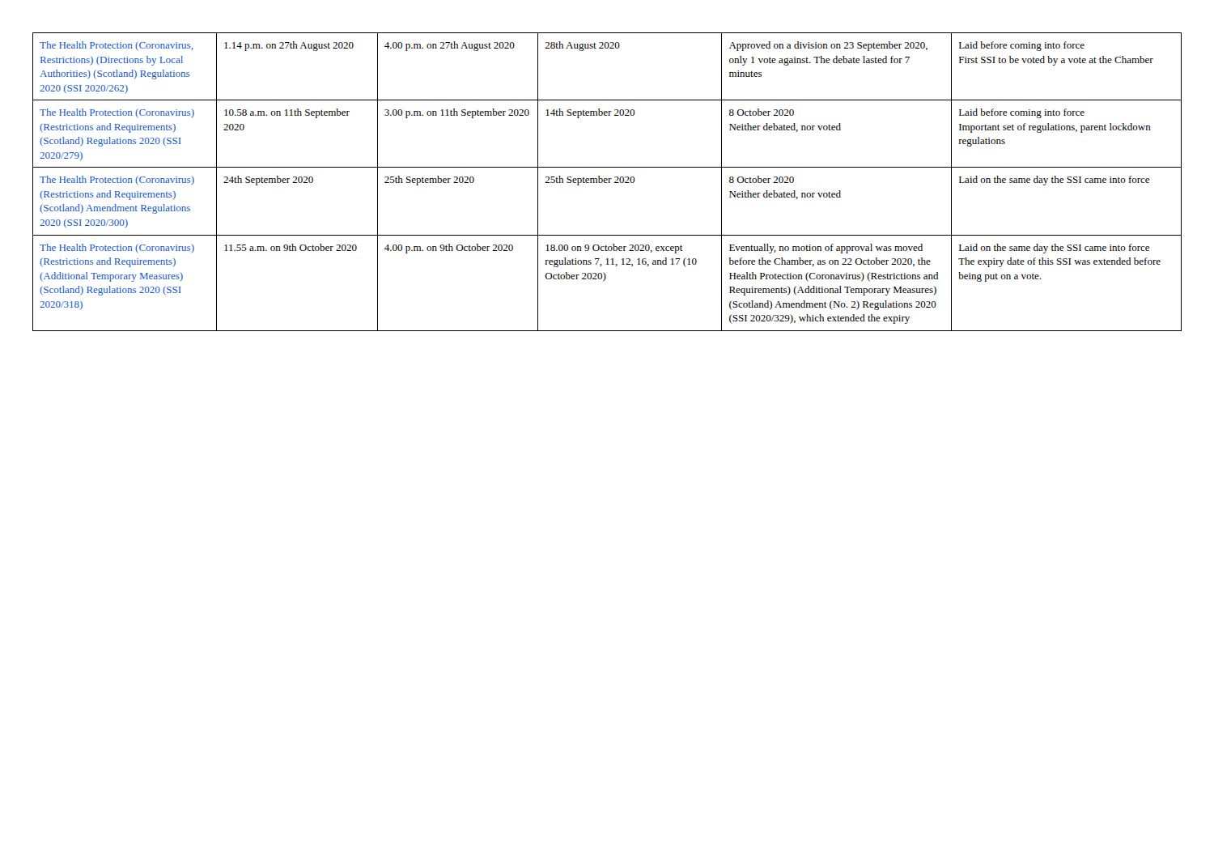| The Health Protection (Coronavirus, Restrictions) (Directions by Local Authorities) (Scotland) Regulations 2020 (SSI 2020/262) | 1.14 p.m. on 27th August 2020 | 4.00 p.m. on 27th August 2020 | 28th August 2020 | Approved on a division on 23 September 2020, only 1 vote against. The debate lasted for 7 minutes | Laid before coming into force First SSI to be voted by a vote at the Chamber |
| The Health Protection (Coronavirus) (Restrictions and Requirements) (Scotland) Regulations 2020 (SSI 2020/279) | 10.58 a.m. on 11th September 2020 | 3.00 p.m. on 11th September 2020 | 14th September 2020 | 8 October 2020 Neither debated, nor voted | Laid before coming into force Important set of regulations, parent lockdown regulations |
| The Health Protection (Coronavirus) (Restrictions and Requirements) (Scotland) Amendment Regulations 2020 (SSI 2020/300) | 24th September 2020 | 25th September 2020 | 25th September 2020 | 8 October 2020 Neither debated, nor voted | Laid on the same day the SSI came into force |
| The Health Protection (Coronavirus) (Restrictions and Requirements) (Additional Temporary Measures) (Scotland) Regulations 2020 (SSI 2020/318) | 11.55 a.m. on 9th October 2020 | 4.00 p.m. on 9th October 2020 | 18.00 on 9 October 2020, except regulations 7, 11, 12, 16, and 17 (10 October 2020) | Eventually, no motion of approval was moved before the Chamber, as on 22 October 2020, the Health Protection (Coronavirus) (Restrictions and Requirements) (Additional Temporary Measures) (Scotland) Amendment (No. 2) Regulations 2020 (SSI 2020/329), which extended the expiry | Laid on the same day the SSI came into force The expiry date of this SSI was extended before being put on a vote. |